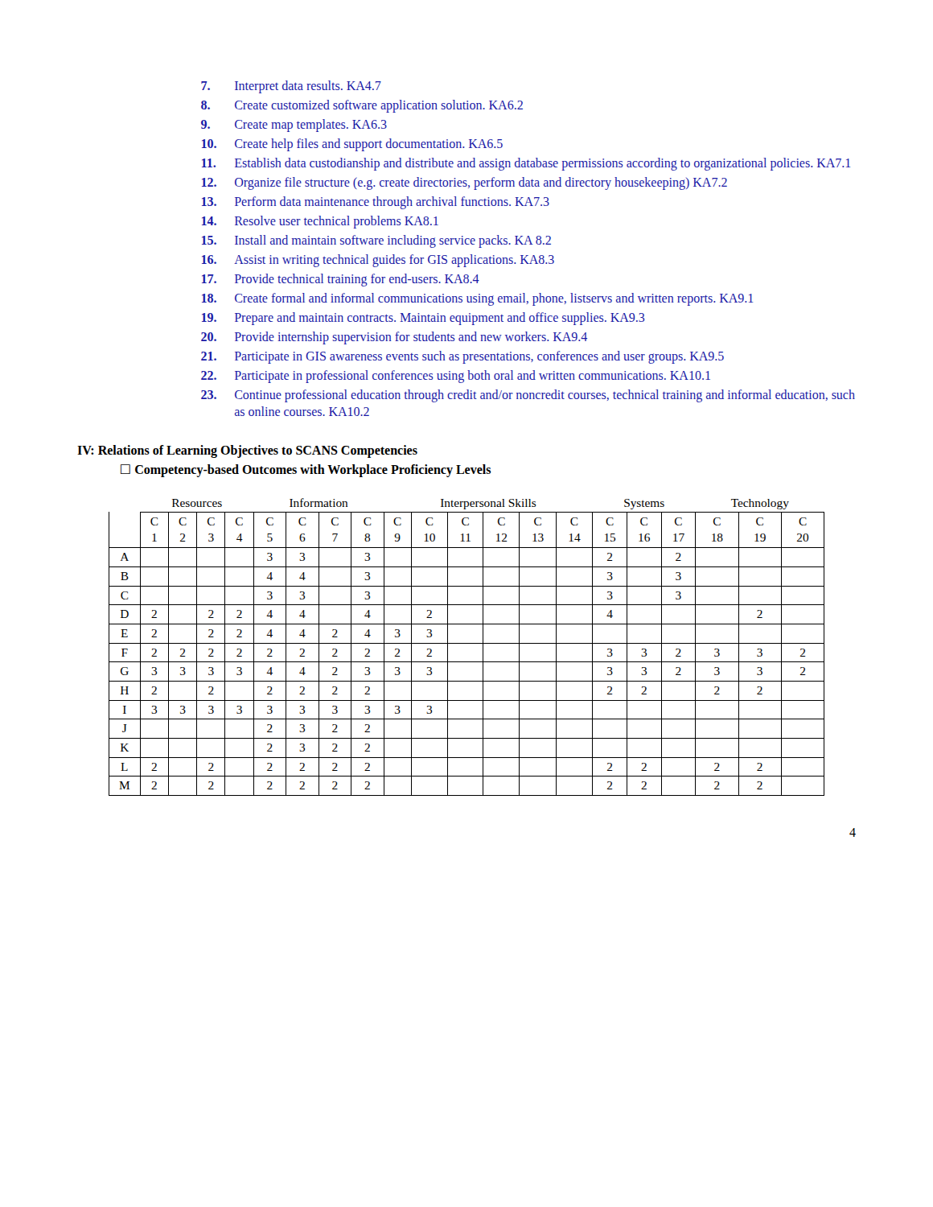7. Interpret data results. KA4.7
8. Create customized software application solution. KA6.2
9. Create map templates. KA6.3
10. Create help files and support documentation. KA6.5
11. Establish data custodianship and distribute and assign database permissions according to organizational policies. KA7.1
12. Organize file structure (e.g. create directories, perform data and directory housekeeping) KA7.2
13. Perform data maintenance through archival functions. KA7.3
14. Resolve user technical problems KA8.1
15. Install and maintain software including service packs. KA 8.2
16. Assist in writing technical guides for GIS applications. KA8.3
17. Provide technical training for end-users. KA8.4
18. Create formal and informal communications using email, phone, listservs and written reports. KA9.1
19. Prepare and maintain contracts. Maintain equipment and office supplies. KA9.3
20. Provide internship supervision for students and new workers. KA9.4
21. Participate in GIS awareness events such as presentations, conferences and user groups. KA9.5
22. Participate in professional conferences using both oral and written communications. KA10.1
23. Continue professional education through credit and/or noncredit courses, technical training and informal education, such as online courses. KA10.2
IV: Relations of Learning Objectives to SCANS Competencies
☐ Competency-based Outcomes with Workplace Proficiency Levels
| | Resources | Information | Interpersonal Skills | Systems | Technology |
| --- | --- | --- | --- | --- | --- |
| | C 1 | C 2 | C 3 | C 4 | C 5 | C 6 | C 7 | C 8 | C 9 | C 10 | C 11 | C 12 | C 13 | C 14 | C 15 | C 16 | C 17 | C 18 | C 19 | C 20 |
| A | | | | | 3 | 3 | | 3 | | | | | | | 2 | | 2 | | | |
| B | | | | | 4 | 4 | | 3 | | | | | | | 3 | | 3 | | | |
| C | | | | | 3 | 3 | | 3 | | | | | | | 3 | | 3 | | | |
| D | 2 | | 2 | 2 | 4 | 4 | | 4 | | 2 | | | | | 4 | | | | 2 | |
| E | 2 | | 2 | 2 | 4 | 4 | 2 | 4 | 3 | 3 | | | | | | | | | | |
| F | 2 | 2 | 2 | 2 | 2 | 2 | 2 | 2 | 2 | 2 | | | | | 3 | 3 | 2 | 3 | 3 | 2 |
| G | 3 | 3 | 3 | 3 | 4 | 4 | 2 | 3 | 3 | 3 | | | | | 3 | 3 | 2 | 3 | 3 | 2 |
| H | 2 | | 2 | | 2 | 2 | 2 | 2 | | | | | | | 2 | 2 | | 2 | 2 | |
| I | 3 | 3 | 3 | 3 | 3 | 3 | 3 | 3 | 3 | 3 | | | | | | | | | | |
| J | | | | | 2 | 3 | 2 | 2 | | | | | | | | | | | | |
| K | | | | | 2 | 3 | 2 | 2 | | | | | | | | | | | | |
| L | 2 | | 2 | | 2 | 2 | 2 | 2 | | | | | | | 2 | 2 | | 2 | 2 | |
| M | 2 | | 2 | | 2 | 2 | 2 | 2 | | | | | | | 2 | 2 | | 2 | 2 | |
4